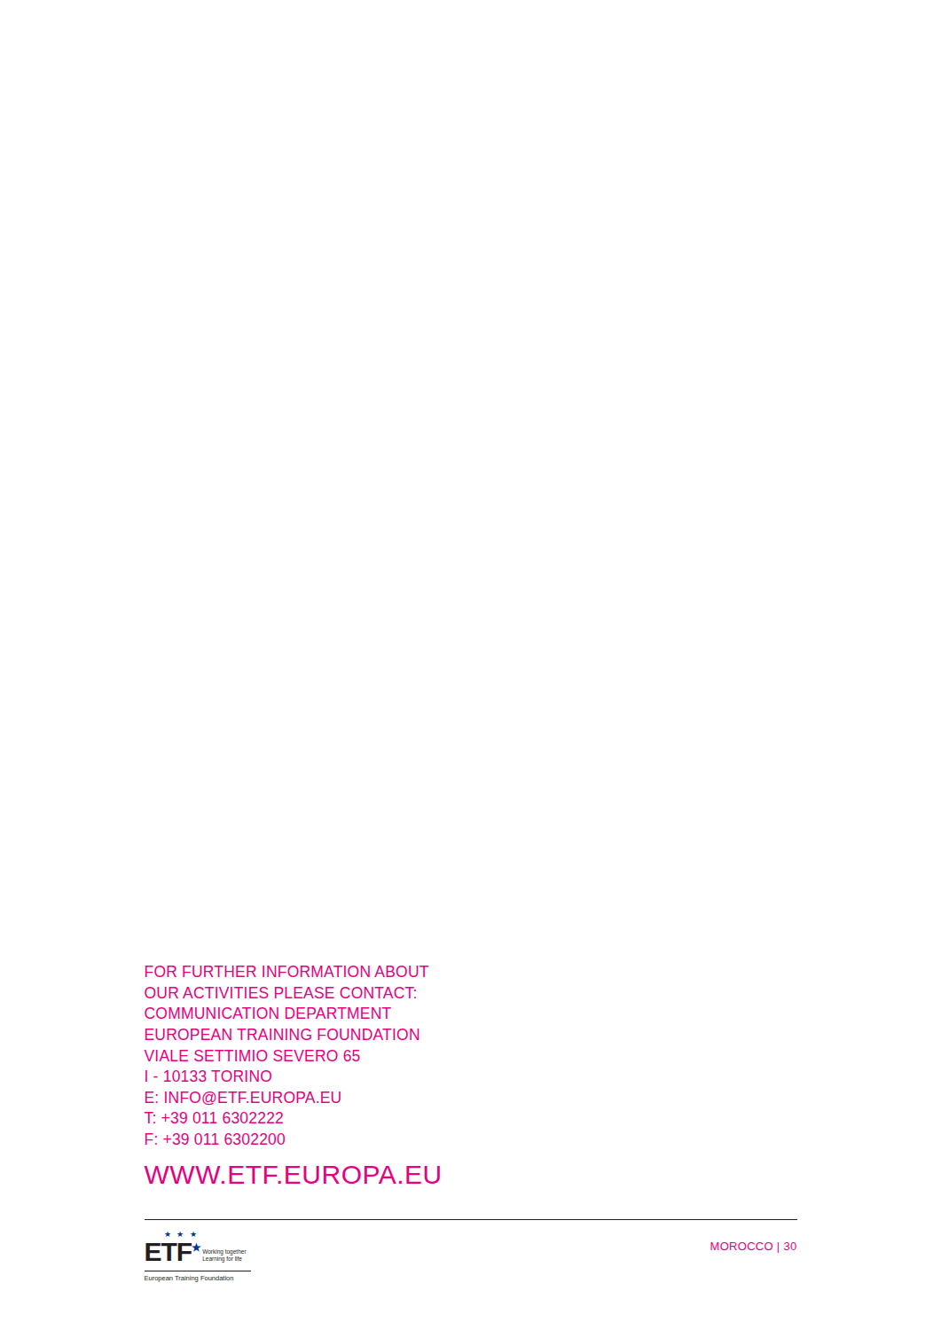FOR FURTHER INFORMATION ABOUT
OUR ACTIVITIES PLEASE CONTACT:
COMMUNICATION DEPARTMENT
EUROPEAN TRAINING FOUNDATION
VIALE SETTIMIO SEVERO 65
I - 10133 TORINO
E: INFO@ETF.EUROPA.EU
T: +39 011 6302222
F: +39 011 6302200
WWW.ETF.EUROPA.EU
★ ★ ★
ETF★Working together
Learning for life
European Training Foundation
MOROCCO | 30